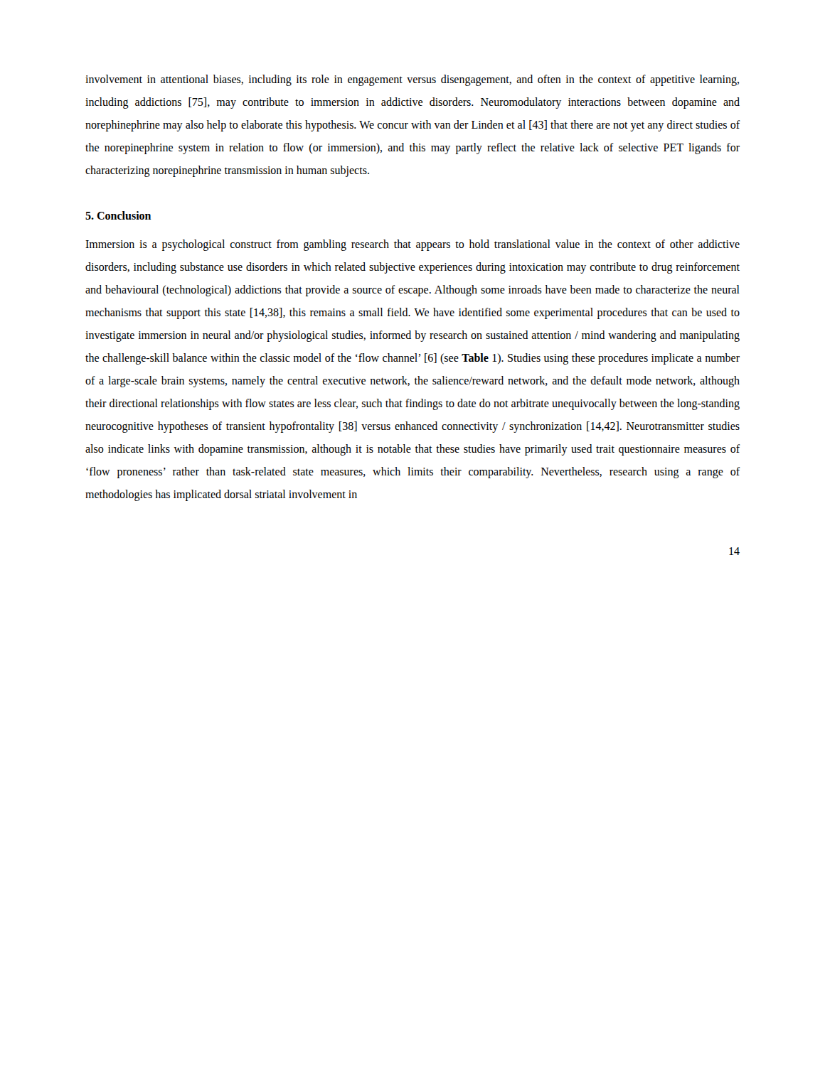involvement in attentional biases, including its role in engagement versus disengagement, and often in the context of appetitive learning, including addictions [75], may contribute to immersion in addictive disorders. Neuromodulatory interactions between dopamine and norephinephrine may also help to elaborate this hypothesis. We concur with van der Linden et al [43] that there are not yet any direct studies of the norepinephrine system in relation to flow (or immersion), and this may partly reflect the relative lack of selective PET ligands for characterizing norepinephrine transmission in human subjects.
5. Conclusion
Immersion is a psychological construct from gambling research that appears to hold translational value in the context of other addictive disorders, including substance use disorders in which related subjective experiences during intoxication may contribute to drug reinforcement and behavioural (technological) addictions that provide a source of escape. Although some inroads have been made to characterize the neural mechanisms that support this state [14,38], this remains a small field. We have identified some experimental procedures that can be used to investigate immersion in neural and/or physiological studies, informed by research on sustained attention / mind wandering and manipulating the challenge-skill balance within the classic model of the ‘flow channel’ [6] (see Table 1). Studies using these procedures implicate a number of a large-scale brain systems, namely the central executive network, the salience/reward network, and the default mode network, although their directional relationships with flow states are less clear, such that findings to date do not arbitrate unequivocally between the long-standing neurocognitive hypotheses of transient hypofrontality [38] versus enhanced connectivity / synchronization [14,42]. Neurotransmitter studies also indicate links with dopamine transmission, although it is notable that these studies have primarily used trait questionnaire measures of ‘flow proneness’ rather than task-related state measures, which limits their comparability. Nevertheless, research using a range of methodologies has implicated dorsal striatal involvement in
14